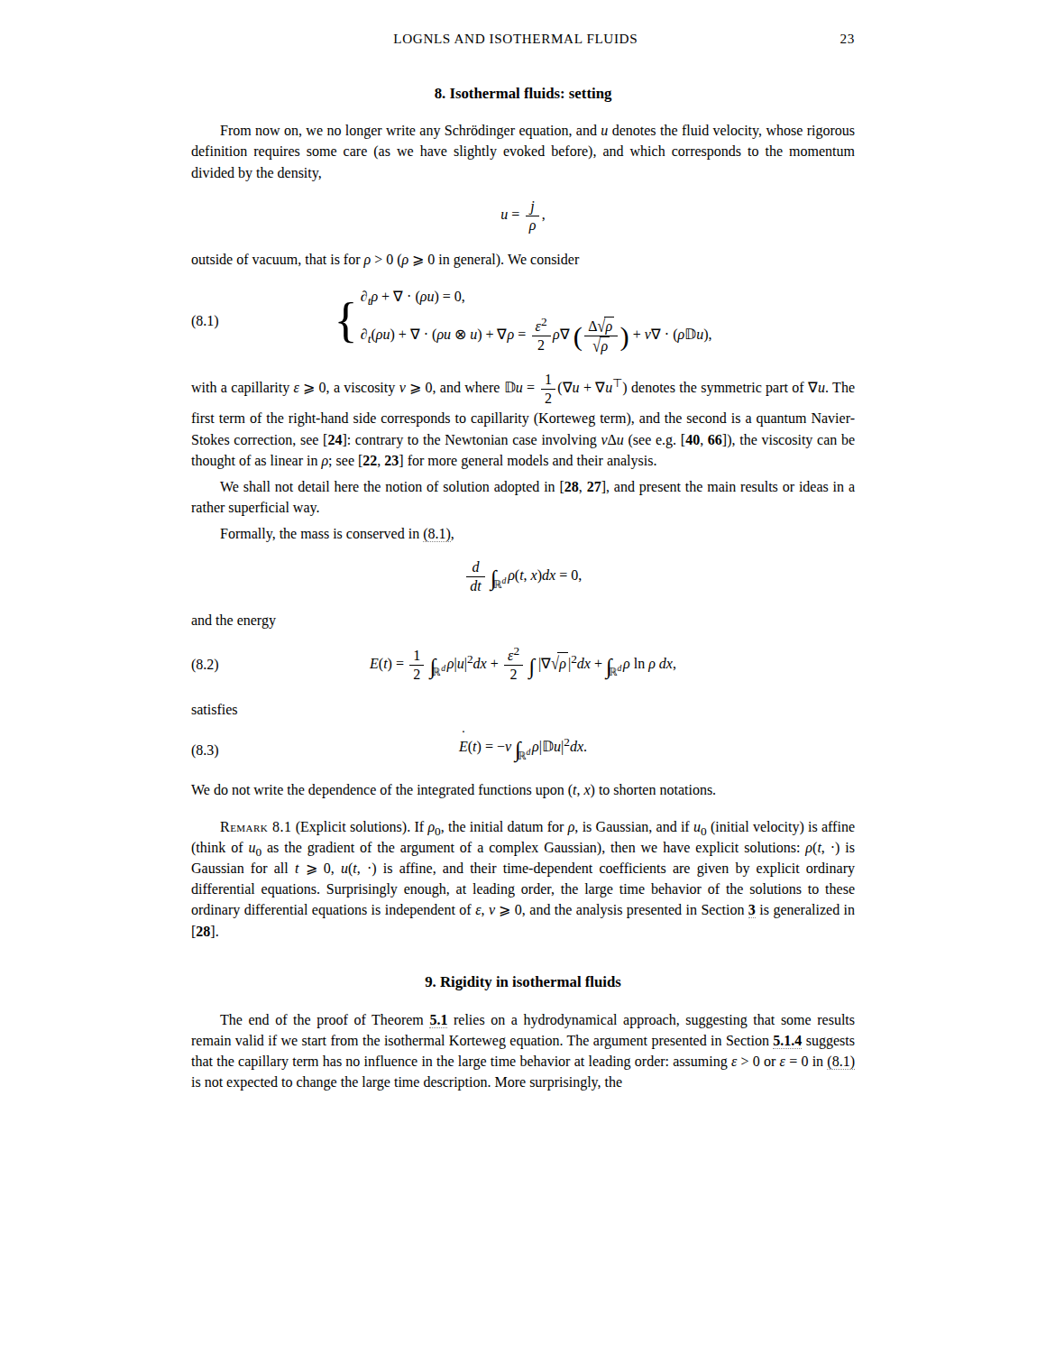LOGNLS AND ISOTHERMAL FLUIDS 23
8. Isothermal fluids: setting
From now on, we no longer write any Schrödinger equation, and u denotes the fluid velocity, whose rigorous definition requires some care (as we have slightly evoked before), and which corresponds to the momentum divided by the density,
u = jρ,
outside of vacuum, that is for ρ > 0 (ρ ⩾ 0 in general). We consider
(8.1) { ∂tρ + ∇ · (ρu) = 0, ∂t(ρu) + ∇ · (ρu ⊗ u) + ∇ρ = ε22 ρ∇ (Δ√ρ√ρ) + ν∇ · (ρ 𝔻u),
with a capillarity ε ⩾ 0, a viscosity ν ⩾ 0, and where 𝔻u = 12(∇u + ∇u⊤) denotes the symmetric part of ∇u. The first term of the right-hand side corresponds to capillarity (Korteweg term), and the second is a quantum Navier-Stokes correction, see [24]: contrary to the Newtonian case involving ν Δu (see e.g. [40, 66]), the viscosity can be thought of as linear in ρ; see [22, 23] for more general models and their analysis.
We shall not detail here the notion of solution adopted in [28, 27], and present the main results or ideas in a rather superficial way.
Formally, the mass is conserved in (8.1),
ddt ∫ℝd ρ(t, x)dx = 0,
and the energy
(8.2) E(t) = 12 ∫ℝd ρ|u|2dx + ε22 ∫ |∇√ρ|2dx + ∫ℝd ρ ln ρ dx,
satisfies
(8.3) E(t) = −ν ∫ℝd ρ|𝔻u|2dx.
We do not write the dependence of the integrated functions upon (t, x) to shorten notations.
Remark 8.1 (Explicit solutions). If ρ0, the initial datum for ρ, is Gaussian, and if u0 (initial velocity) is affine (think of u0 as the gradient of the argument of a complex Gaussian), then we have explicit solutions: ρ(t, ·) is Gaussian for all t ⩾ 0, u(t, ·) is affine, and their time-dependent coefficients are given by explicit ordinary differential equations. Surprisingly enough, at leading order, the large time behavior of the solutions to these ordinary differential equations is independent of ε, ν ⩾ 0, and the analysis presented in Section 3 is generalized in [28].
9. Rigidity in isothermal fluids
The end of the proof of Theorem 5.1 relies on a hydrodynamical approach, suggesting that some results remain valid if we start from the isothermal Korteweg equation. The argument presented in Section 5.1.4 suggests that the capillary term has no influence in the large time behavior at leading order: assuming ε > 0 or ε = 0 in (8.1) is not expected to change the large time description. More surprisingly, the